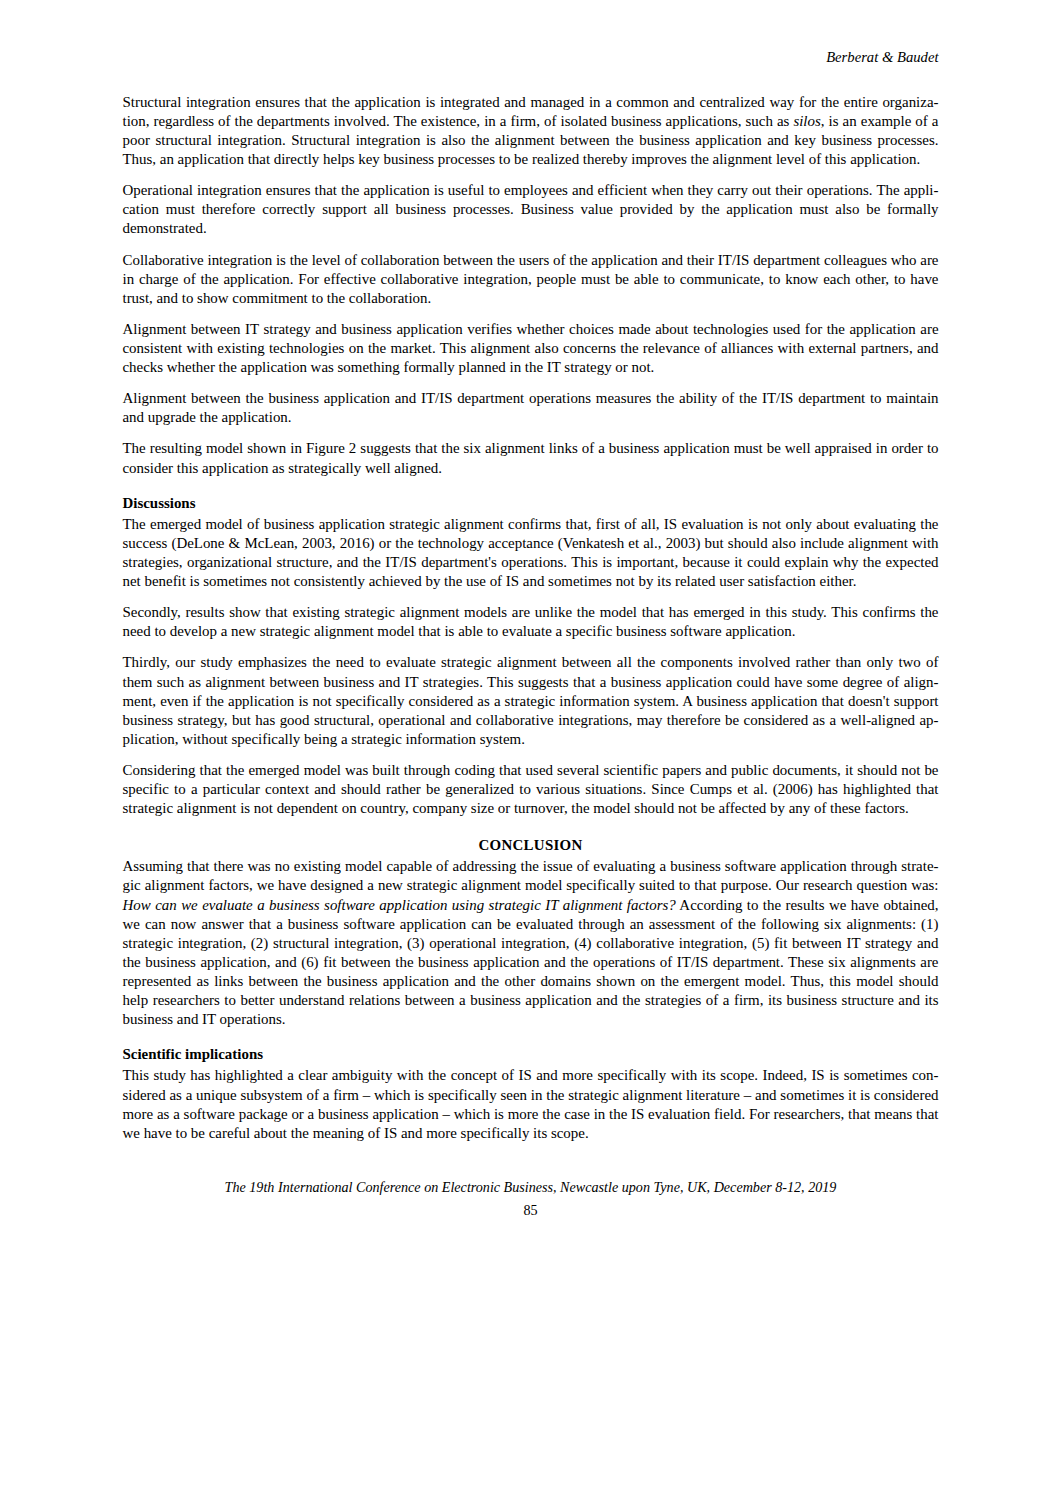Berberat & Baudet
Structural integration ensures that the application is integrated and managed in a common and centralized way for the entire organization, regardless of the departments involved. The existence, in a firm, of isolated business applications, such as silos, is an example of a poor structural integration. Structural integration is also the alignment between the business application and key business processes. Thus, an application that directly helps key business processes to be realized thereby improves the alignment level of this application.
Operational integration ensures that the application is useful to employees and efficient when they carry out their operations. The application must therefore correctly support all business processes. Business value provided by the application must also be formally demonstrated.
Collaborative integration is the level of collaboration between the users of the application and their IT/IS department colleagues who are in charge of the application. For effective collaborative integration, people must be able to communicate, to know each other, to have trust, and to show commitment to the collaboration.
Alignment between IT strategy and business application verifies whether choices made about technologies used for the application are consistent with existing technologies on the market. This alignment also concerns the relevance of alliances with external partners, and checks whether the application was something formally planned in the IT strategy or not.
Alignment between the business application and IT/IS department operations measures the ability of the IT/IS department to maintain and upgrade the application.
The resulting model shown in Figure 2 suggests that the six alignment links of a business application must be well appraised in order to consider this application as strategically well aligned.
Discussions
The emerged model of business application strategic alignment confirms that, first of all, IS evaluation is not only about evaluating the success (DeLone & McLean, 2003, 2016) or the technology acceptance (Venkatesh et al., 2003) but should also include alignment with strategies, organizational structure, and the IT/IS department's operations. This is important, because it could explain why the expected net benefit is sometimes not consistently achieved by the use of IS and sometimes not by its related user satisfaction either.
Secondly, results show that existing strategic alignment models are unlike the model that has emerged in this study. This confirms the need to develop a new strategic alignment model that is able to evaluate a specific business software application.
Thirdly, our study emphasizes the need to evaluate strategic alignment between all the components involved rather than only two of them such as alignment between business and IT strategies. This suggests that a business application could have some degree of alignment, even if the application is not specifically considered as a strategic information system. A business application that doesn't support business strategy, but has good structural, operational and collaborative integrations, may therefore be considered as a well-aligned application, without specifically being a strategic information system.
Considering that the emerged model was built through coding that used several scientific papers and public documents, it should not be specific to a particular context and should rather be generalized to various situations. Since Cumps et al. (2006) has highlighted that strategic alignment is not dependent on country, company size or turnover, the model should not be affected by any of these factors.
CONCLUSION
Assuming that there was no existing model capable of addressing the issue of evaluating a business software application through strategic alignment factors, we have designed a new strategic alignment model specifically suited to that purpose. Our research question was: How can we evaluate a business software application using strategic IT alignment factors? According to the results we have obtained, we can now answer that a business software application can be evaluated through an assessment of the following six alignments: (1) strategic integration, (2) structural integration, (3) operational integration, (4) collaborative integration, (5) fit between IT strategy and the business application, and (6) fit between the business application and the operations of IT/IS department. These six alignments are represented as links between the business application and the other domains shown on the emergent model. Thus, this model should help researchers to better understand relations between a business application and the strategies of a firm, its business structure and its business and IT operations.
Scientific implications
This study has highlighted a clear ambiguity with the concept of IS and more specifically with its scope. Indeed, IS is sometimes considered as a unique subsystem of a firm – which is specifically seen in the strategic alignment literature – and sometimes it is considered more as a software package or a business application – which is more the case in the IS evaluation field. For researchers, that means that we have to be careful about the meaning of IS and more specifically its scope.
The 19th International Conference on Electronic Business, Newcastle upon Tyne, UK, December 8-12, 2019 85